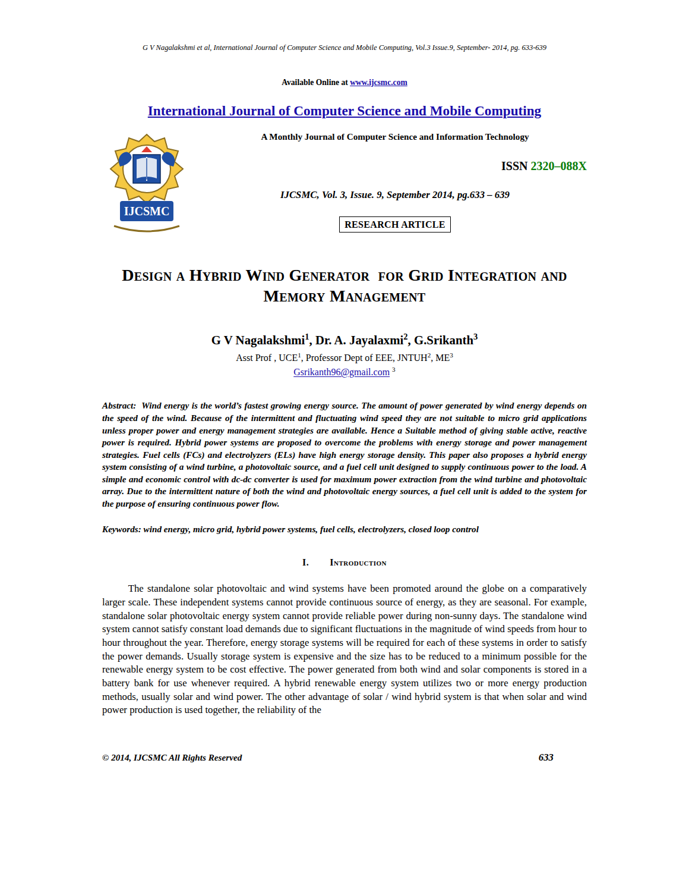G V Nagalakshmi et al, International Journal of Computer Science and Mobile Computing, Vol.3 Issue.9, September- 2014, pg. 633-639
Available Online at www.ijcsmc.com
International Journal of Computer Science and Mobile Computing
IJCSMC
A Monthly Journal of Computer Science and Information Technology
ISSN 2320–088X
IJCSMC, Vol. 3, Issue. 9, September 2014, pg.633 – 639
RESEARCH ARTICLE
Design a Hybrid Wind Generator for Grid Integration and Memory Management
G V Nagalakshmi1, Dr. A. Jayalaxmi2, G.Srikanth3
Asst Prof , UCE1, Professor Dept of EEE, JNTUH2, ME3
Gsrikanth96@gmail.com 3
Abstract: Wind energy is the world’s fastest growing energy source. The amount of power generated by wind energy depends on the speed of the wind. Because of the intermittent and fluctuating wind speed they are not suitable to micro grid applications unless proper power and energy management strategies are available. Hence a Suitable method of giving stable active, reactive power is required. Hybrid power systems are proposed to overcome the problems with energy storage and power management strategies. Fuel cells (FCs) and electrolyzers (ELs) have high energy storage density. This paper also proposes a hybrid energy system consisting of a wind turbine, a photovoltaic source, and a fuel cell unit designed to supply continuous power to the load. A simple and economic control with dc-dc converter is used for maximum power extraction from the wind turbine and photovoltaic array. Due to the intermittent nature of both the wind and photovoltaic energy sources, a fuel cell unit is added to the system for the purpose of ensuring continuous power flow.
Keywords: wind energy, micro grid, hybrid power systems, fuel cells, electrolyzers, closed loop control
I. Introduction
The standalone solar photovoltaic and wind systems have been promoted around the globe on a comparatively larger scale. These independent systems cannot provide continuous source of energy, as they are seasonal. For example, standalone solar photovoltaic energy system cannot provide reliable power during non-sunny days. The standalone wind system cannot satisfy constant load demands due to significant fluctuations in the magnitude of wind speeds from hour to hour throughout the year. Therefore, energy storage systems will be required for each of these systems in order to satisfy the power demands. Usually storage system is expensive and the size has to be reduced to a minimum possible for the renewable energy system to be cost effective. The power generated from both wind and solar components is stored in a battery bank for use whenever required. A hybrid renewable energy system utilizes two or more energy production methods, usually solar and wind power. The other advantage of solar / wind hybrid system is that when solar and wind power production is used together, the reliability of the
© 2014, IJCSMC All Rights Reserved
633